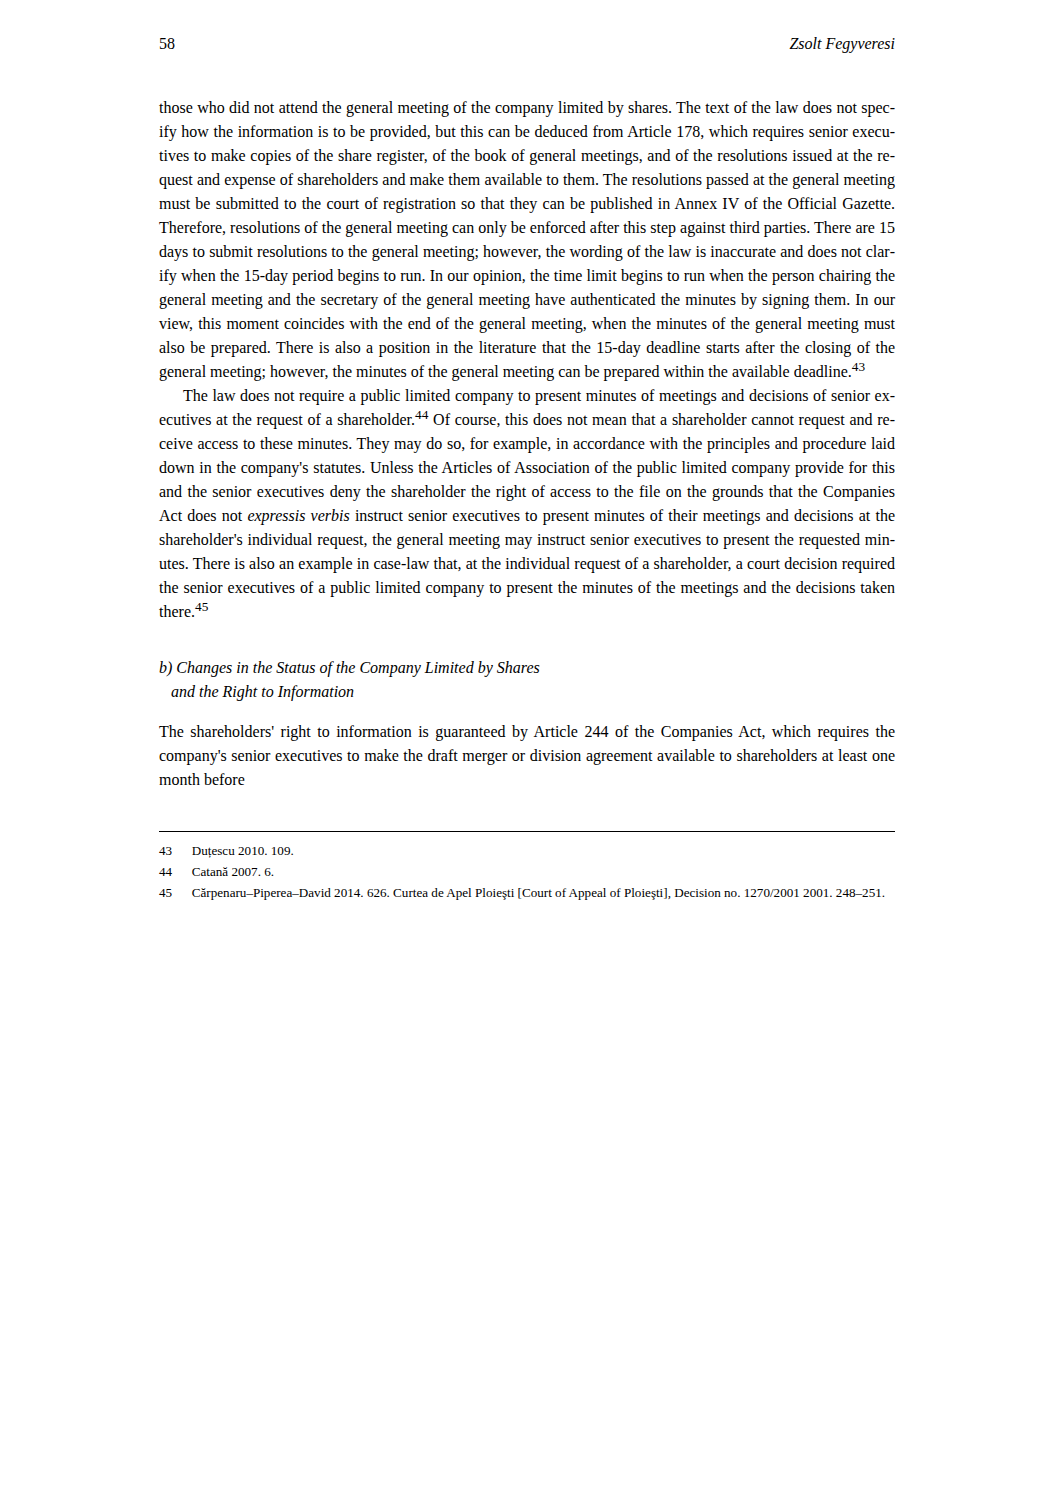58 Zsolt Fegyveresi
those who did not attend the general meeting of the company limited by shares. The text of the law does not specify how the information is to be provided, but this can be deduced from Article 178, which requires senior executives to make copies of the share register, of the book of general meetings, and of the resolutions issued at the request and expense of shareholders and make them available to them. The resolutions passed at the general meeting must be submitted to the court of registration so that they can be published in Annex IV of the Official Gazette. Therefore, resolutions of the general meeting can only be enforced after this step against third parties. There are 15 days to submit resolutions to the general meeting; however, the wording of the law is inaccurate and does not clarify when the 15-day period begins to run. In our opinion, the time limit begins to run when the person chairing the general meeting and the secretary of the general meeting have authenticated the minutes by signing them. In our view, this moment coincides with the end of the general meeting, when the minutes of the general meeting must also be prepared. There is also a position in the literature that the 15-day deadline starts after the closing of the general meeting; however, the minutes of the general meeting can be prepared within the available deadline.43
The law does not require a public limited company to present minutes of meetings and decisions of senior executives at the request of a shareholder.44 Of course, this does not mean that a shareholder cannot request and receive access to these minutes. They may do so, for example, in accordance with the principles and procedure laid down in the company's statutes. Unless the Articles of Association of the public limited company provide for this and the senior executives deny the shareholder the right of access to the file on the grounds that the Companies Act does not expressis verbis instruct senior executives to present minutes of their meetings and decisions at the shareholder's individual request, the general meeting may instruct senior executives to present the requested minutes. There is also an example in case-law that, at the individual request of a shareholder, a court decision required the senior executives of a public limited company to present the minutes of the meetings and the decisions taken there.45
b) Changes in the Status of the Company Limited by Shares
and the Right to Information
The shareholders' right to information is guaranteed by Article 244 of the Companies Act, which requires the company's senior executives to make the draft merger or division agreement available to shareholders at least one month before
43 Duțescu 2010. 109.
44 Catană 2007. 6.
45 Cărpenaru–Piperea–David 2014. 626. Curtea de Apel Ploieşti [Court of Appeal of Ploieşti], Decision no. 1270/2001 2001. 248–251.